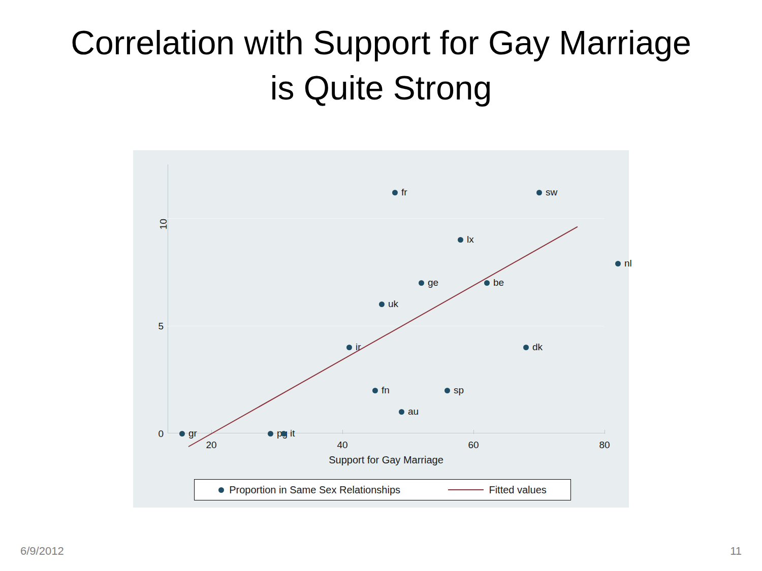Correlation with Support for Gay Marriage is Quite Strong
0
5
10
20
40
60
80
Support for Gay Marriage
fr
sw
lx
nl
ge
be
uk
ir
dk
fn
sp
au
gr
pg
it
Proportion in Same Sex Relationships
Fitted values
6/9/2012
11